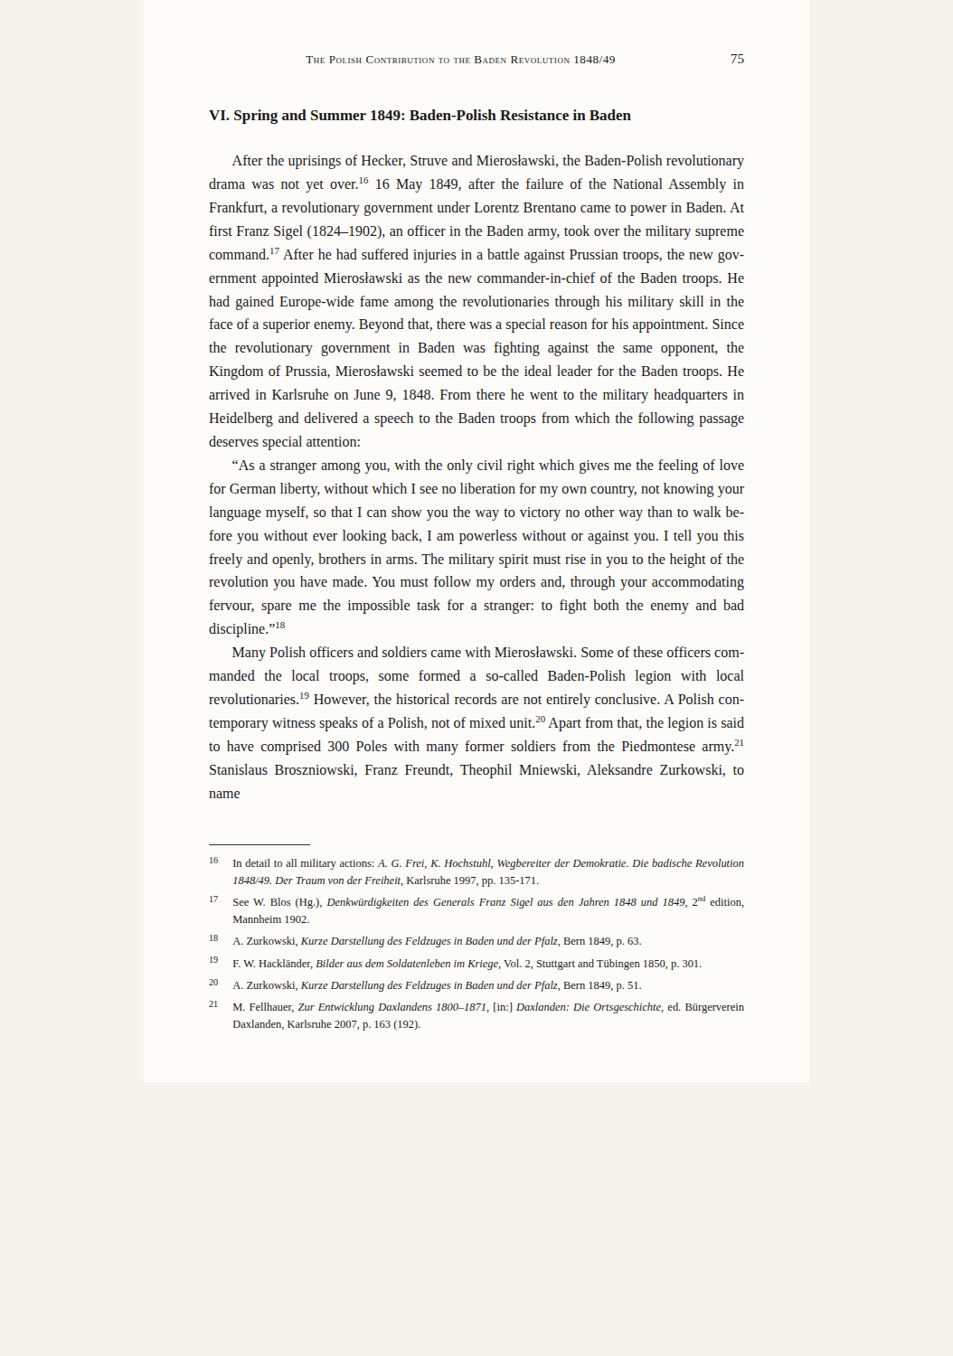The Polish Contribution to the Baden Revolution 1848/49 75
VI. Spring and Summer 1849: Baden-Polish Resistance in Baden
After the uprisings of Hecker, Struve and Mierosławski, the Baden-Polish revolutionary drama was not yet over.16 16 May 1849, after the failure of the National Assembly in Frankfurt, a revolutionary government under Lorentz Brentano came to power in Baden. At first Franz Sigel (1824–1902), an officer in the Baden army, took over the military supreme command.17 After he had suffered injuries in a battle against Prussian troops, the new government appointed Mierosławski as the new commander-in-chief of the Baden troops. He had gained Europe-wide fame among the revolutionaries through his military skill in the face of a superior enemy. Beyond that, there was a special reason for his appointment. Since the revolutionary government in Baden was fighting against the same opponent, the Kingdom of Prussia, Mierosławski seemed to be the ideal leader for the Baden troops. He arrived in Karlsruhe on June 9, 1848. From there he went to the military headquarters in Heidelberg and delivered a speech to the Baden troops from which the following passage deserves special attention:
“As a stranger among you, with the only civil right which gives me the feeling of love for German liberty, without which I see no liberation for my own country, not knowing your language myself, so that I can show you the way to victory no other way than to walk before you without ever looking back, I am powerless without or against you. I tell you this freely and openly, brothers in arms. The military spirit must rise in you to the height of the revolution you have made. You must follow my orders and, through your accommodating fervour, spare me the impossible task for a stranger: to fight both the enemy and bad discipline.”18
Many Polish officers and soldiers came with Mierosławski. Some of these officers commanded the local troops, some formed a so-called Baden-Polish legion with local revolutionaries.19 However, the historical records are not entirely conclusive. A Polish contemporary witness speaks of a Polish, not of mixed unit.20 Apart from that, the legion is said to have comprised 300 Poles with many former soldiers from the Piedmontese army.21 Stanislaus Broszniowski, Franz Freundt, Theophil Mniewski, Aleksandre Zurkowski, to name
In detail to all military actions: A. G. Frei, K. Hochstuhl, Wegbereiter der Demokratie. Die badische Revolution 1848/49. Der Traum von der Freiheit, Karlsruhe 1997, pp. 135-171.
See W. Blos (Hg.), Denkwürdigkeiten des Generals Franz Sigel aus den Jahren 1848 und 1849, 2nd edition, Mannheim 1902.
A. Zurkowski, Kurze Darstellung des Feldzuges in Baden und der Pfalz, Bern 1849, p. 63.
F. W. Hackländer, Bilder aus dem Soldatenleben im Kriege, Vol. 2, Stuttgart and Tübingen 1850, p. 301.
A. Zurkowski, Kurze Darstellung des Feldzuges in Baden und der Pfalz, Bern 1849, p. 51.
M. Fellhauer, Zur Entwicklung Daxlandens 1800–1871, [in:] Daxlanden: Die Ortsgeschichte, ed. Bürgerverein Daxlanden, Karlsruhe 2007, p. 163 (192).